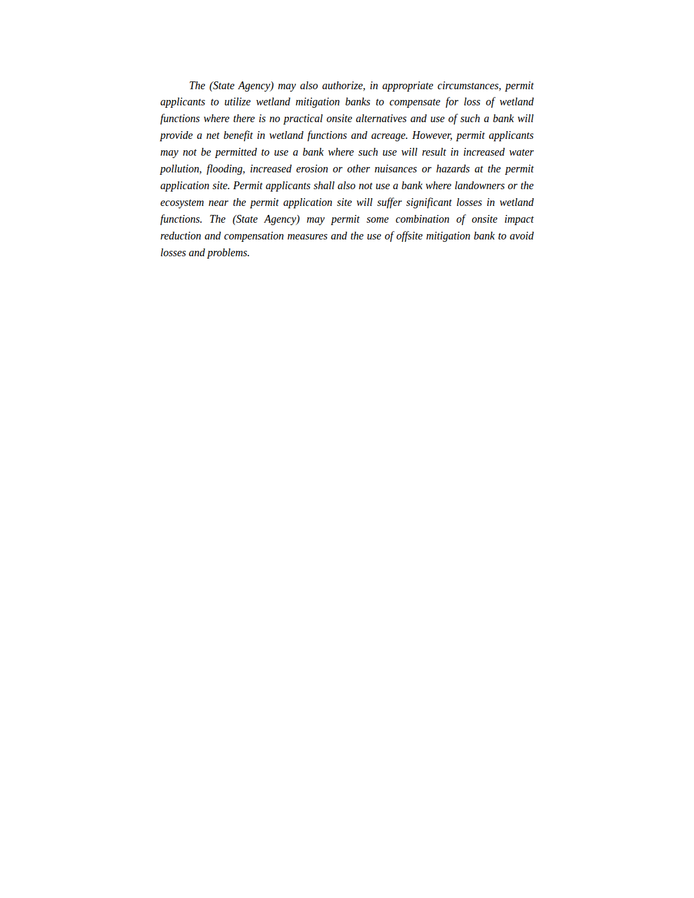The (State Agency) may also authorize, in appropriate circumstances, permit applicants to utilize wetland mitigation banks to compensate for loss of wetland functions where there is no practical onsite alternatives and use of such a bank will provide a net benefit in wetland functions and acreage. However, permit applicants may not be permitted to use a bank where such use will result in increased water pollution, flooding, increased erosion or other nuisances or hazards at the permit application site. Permit applicants shall also not use a bank where landowners or the ecosystem near the permit application site will suffer significant losses in wetland functions. The (State Agency) may permit some combination of onsite impact reduction and compensation measures and the use of offsite mitigation bank to avoid losses and problems.